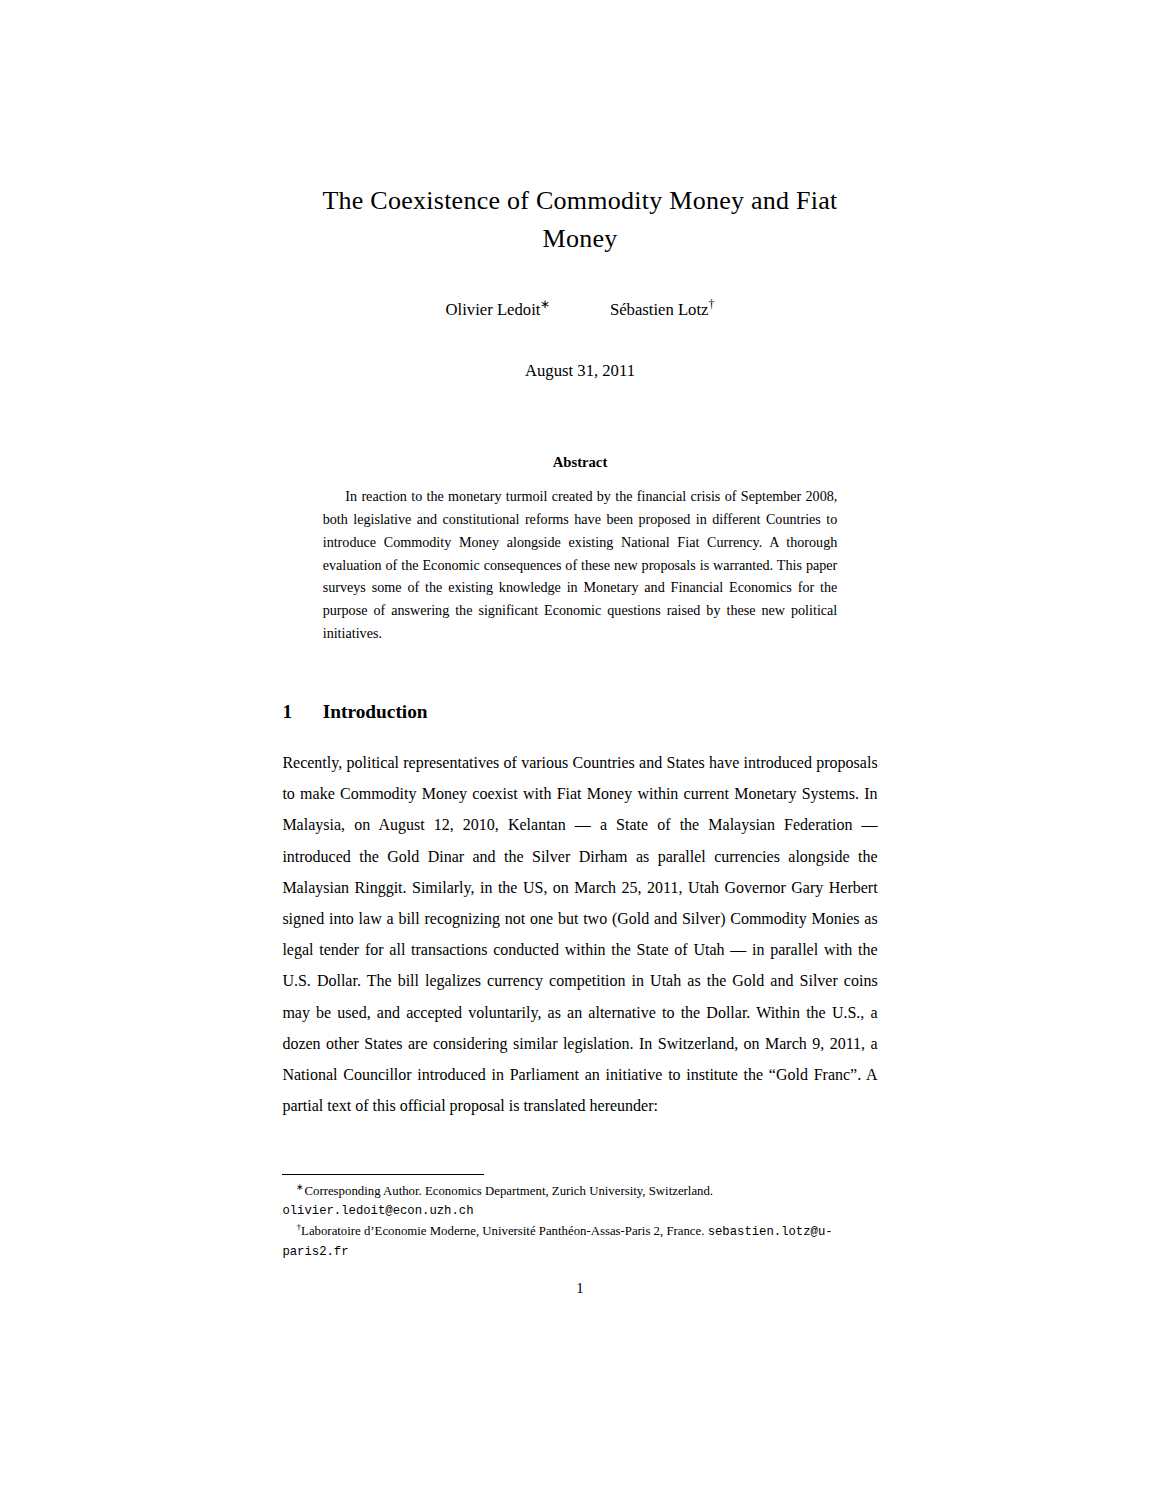The Coexistence of Commodity Money and Fiat Money
Olivier Ledoit∗ Sébastien Lotz†
August 31, 2011
Abstract
In reaction to the monetary turmoil created by the financial crisis of September 2008, both legislative and constitutional reforms have been proposed in different Countries to introduce Commodity Money alongside existing National Fiat Currency. A thorough evaluation of the Economic consequences of these new proposals is warranted. This paper surveys some of the existing knowledge in Monetary and Financial Economics for the purpose of answering the significant Economic questions raised by these new political initiatives.
1 Introduction
Recently, political representatives of various Countries and States have introduced proposals to make Commodity Money coexist with Fiat Money within current Monetary Systems. In Malaysia, on August 12, 2010, Kelantan — a State of the Malaysian Federation — introduced the Gold Dinar and the Silver Dirham as parallel currencies alongside the Malaysian Ringgit. Similarly, in the US, on March 25, 2011, Utah Governor Gary Herbert signed into law a bill recognizing not one but two (Gold and Silver) Commodity Monies as legal tender for all transactions conducted within the State of Utah — in parallel with the U.S. Dollar. The bill legalizes currency competition in Utah as the Gold and Silver coins may be used, and accepted voluntarily, as an alternative to the Dollar. Within the U.S., a dozen other States are considering similar legislation. In Switzerland, on March 9, 2011, a National Councillor introduced in Parliament an initiative to institute the “Gold Franc”. A partial text of this official proposal is translated hereunder:
∗Corresponding Author. Economics Department, Zurich University, Switzerland. olivier.ledoit@econ.uzh.ch
†Laboratoire d’Economie Moderne, Université Panthéon-Assas-Paris 2, France. sebastien.lotz@u-paris2.fr
1